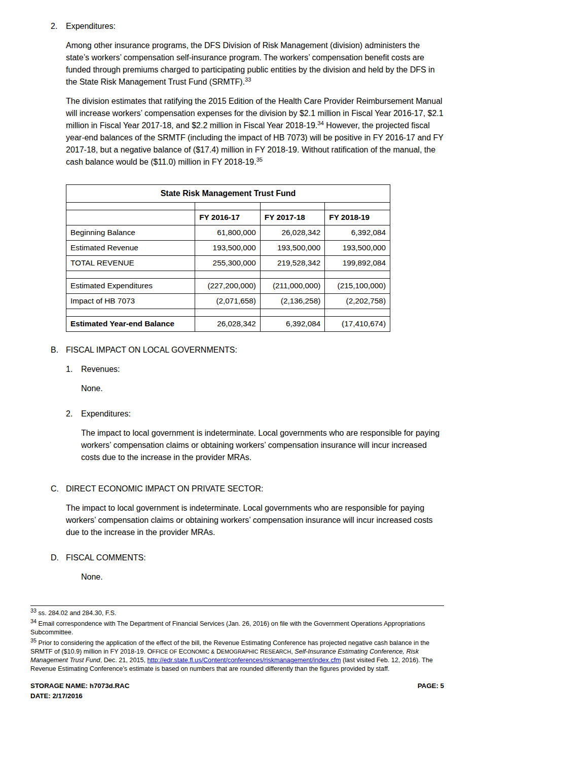2.
Expenditures:
Among other insurance programs, the DFS Division of Risk Management (division) administers the state’s workers’ compensation self-insurance program. The workers’ compensation benefit costs are funded through premiums charged to participating public entities by the division and held by the DFS in the State Risk Management Trust Fund (SRMTF).33
The division estimates that ratifying the 2015 Edition of the Health Care Provider Reimbursement Manual will increase workers’ compensation expenses for the division by $2.1 million in Fiscal Year 2016-17, $2.1 million in Fiscal Year 2017-18, and $2.2 million in Fiscal Year 2018-19.34 However, the projected fiscal year-end balances of the SRMTF (including the impact of HB 7073) will be positive in FY 2016-17 and FY 2017-18, but a negative balance of ($17.4) million in FY 2018-19. Without ratification of the manual, the cash balance would be ($11.0) million in FY 2018-19.35
| State Risk Management Trust Fund |
| --- |
| | FY 2016-17 | FY 2017-18 | FY 2018-19 |
| Beginning Balance | 61,800,000 | 26,028,342 | 6,392,084 |
| Estimated Revenue | 193,500,000 | 193,500,000 | 193,500,000 |
| TOTAL REVENUE | 255,300,000 | 219,528,342 | 199,892,084 |
| Estimated Expenditures | (227,200,000) | (211,000,000) | (215,100,000) |
| Impact of HB 7073 | (2,071,658) | (2,136,258) | (2,202,758) |
| Estimated Year-end Balance | 26,028,342 | 6,392,084 | (17,410,674) |
B.
FISCAL IMPACT ON LOCAL GOVERNMENTS:
1.
Revenues:
None.
2.
Expenditures:
The impact to local government is indeterminate. Local governments who are responsible for paying workers’ compensation claims or obtaining workers’ compensation insurance will incur increased costs due to the increase in the provider MRAs.
C.
DIRECT ECONOMIC IMPACT ON PRIVATE SECTOR:
The impact to local government is indeterminate. Local governments who are responsible for paying workers’ compensation claims or obtaining workers’ compensation insurance will incur increased costs due to the increase in the provider MRAs.
D.
FISCAL COMMENTS:
None.
33 ss. 284.02 and 284.30, F.S.
34 Email correspondence with The Department of Financial Services (Jan. 26, 2016) on file with the Government Operations Appropriations Subcommittee.
35 Prior to considering the application of the effect of the bill, the Revenue Estimating Conference has projected negative cash balance in the SRMTF of ($10.9) million in FY 2018-19. OFFICE OF ECONOMIC & DEMOGRAPHIC RESEARCH, Self-Insurance Estimating Conference, Risk Management Trust Fund, Dec. 21, 2015, http://edr.state.fl.us/Content/conferences/riskmanagement/index.cfm (last visited Feb. 12, 2016). The Revenue Estimating Conference’s estimate is based on numbers that are rounded differently than the figures provided by staff.
STORAGE NAME: h7073d.RAC
DATE: 2/17/2016
PAGE: 5